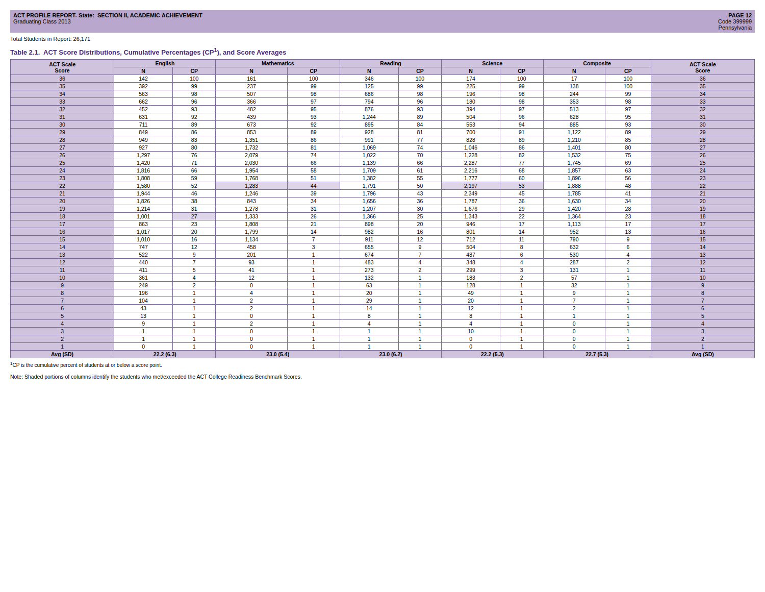ACT PROFILE REPORT- State: SECTION II, ACADEMIC ACHIEVEMENT
Graduating Class 2013
PAGE 12
Code 399999
Pennsylvania
Total Students in Report: 26,171
Table 2.1. ACT Score Distributions, Cumulative Percentages (CP1), and Score Averages
| ACT Scale Score | English | Mathematics | Reading | Science | Composite | ACT Scale Score |
| --- | --- | --- | --- | --- | --- | --- |
| N | CP | N | CP | N | CP | N | CP | N | CP |
| 36 | 142 | 100 | 161 | 100 | 346 | 100 | 174 | 100 | 17 | 100 | 36 |
| 35 | 392 | 99 | 237 | 99 | 125 | 99 | 225 | 99 | 138 | 100 | 35 |
| 34 | 563 | 98 | 507 | 98 | 686 | 98 | 196 | 98 | 244 | 99 | 34 |
| 33 | 662 | 96 | 366 | 97 | 794 | 96 | 180 | 98 | 353 | 98 | 33 |
| 32 | 452 | 93 | 482 | 95 | 876 | 93 | 394 | 97 | 513 | 97 | 32 |
| 31 | 631 | 92 | 439 | 93 | 1,244 | 89 | 504 | 96 | 628 | 95 | 31 |
| 30 | 711 | 89 | 673 | 92 | 895 | 84 | 553 | 94 | 885 | 93 | 30 |
| 29 | 849 | 86 | 853 | 89 | 928 | 81 | 700 | 91 | 1,122 | 89 | 29 |
| 28 | 949 | 83 | 1,351 | 86 | 991 | 77 | 828 | 89 | 1,210 | 85 | 28 |
| 27 | 927 | 80 | 1,732 | 81 | 1,069 | 74 | 1,046 | 86 | 1,401 | 80 | 27 |
| 26 | 1,297 | 76 | 2,079 | 74 | 1,022 | 70 | 1,228 | 82 | 1,532 | 75 | 26 |
| 25 | 1,420 | 71 | 2,030 | 66 | 1,139 | 66 | 2,287 | 77 | 1,745 | 69 | 25 |
| 24 | 1,816 | 66 | 1,954 | 58 | 1,709 | 61 | 2,216 | 68 | 1,857 | 63 | 24 |
| 23 | 1,808 | 59 | 1,768 | 51 | 1,382 | 55 | 1,777 | 60 | 1,896 | 56 | 23 |
| 22 | 1,580 | 52 | 1,283 | 44 | 1,791 | 50 | 2,197 | 53 | 1,888 | 48 | 22 |
| 21 | 1,944 | 46 | 1,246 | 39 | 1,796 | 43 | 2,349 | 45 | 1,785 | 41 | 21 |
| 20 | 1,826 | 38 | 843 | 34 | 1,656 | 36 | 1,787 | 36 | 1,630 | 34 | 20 |
| 19 | 1,214 | 31 | 1,278 | 31 | 1,207 | 30 | 1,676 | 29 | 1,420 | 28 | 19 |
| 18 | 1,001 | 27 | 1,333 | 26 | 1,366 | 25 | 1,343 | 22 | 1,364 | 23 | 18 |
| 17 | 863 | 23 | 1,808 | 21 | 898 | 20 | 946 | 17 | 1,113 | 17 | 17 |
| 16 | 1,017 | 20 | 1,799 | 14 | 982 | 16 | 801 | 14 | 952 | 13 | 16 |
| 15 | 1,010 | 16 | 1,134 | 7 | 911 | 12 | 712 | 11 | 790 | 9 | 15 |
| 14 | 747 | 12 | 458 | 3 | 655 | 9 | 504 | 8 | 632 | 6 | 14 |
| 13 | 522 | 9 | 201 | 1 | 674 | 7 | 487 | 6 | 530 | 4 | 13 |
| 12 | 440 | 7 | 93 | 1 | 483 | 4 | 348 | 4 | 287 | 2 | 12 |
| 11 | 411 | 5 | 41 | 1 | 273 | 2 | 299 | 3 | 131 | 1 | 11 |
| 10 | 361 | 4 | 12 | 1 | 132 | 1 | 183 | 2 | 57 | 1 | 10 |
| 9 | 249 | 2 | 0 | 1 | 63 | 1 | 128 | 1 | 32 | 1 | 9 |
| 8 | 196 | 1 | 4 | 1 | 20 | 1 | 49 | 1 | 9 | 1 | 8 |
| 7 | 104 | 1 | 2 | 1 | 29 | 1 | 20 | 1 | 7 | 1 | 7 |
| 6 | 43 | 1 | 2 | 1 | 14 | 1 | 12 | 1 | 2 | 1 | 6 |
| 5 | 13 | 1 | 0 | 1 | 8 | 1 | 8 | 1 | 1 | 1 | 5 |
| 4 | 9 | 1 | 2 | 1 | 4 | 1 | 4 | 1 | 0 | 1 | 4 |
| 3 | 1 | 1 | 0 | 1 | 1 | 1 | 10 | 1 | 0 | 1 | 3 |
| 2 | 1 | 1 | 0 | 1 | 1 | 1 | 0 | 1 | 0 | 1 | 2 |
| 1 | 0 | 1 | 0 | 1 | 1 | 1 | 0 | 1 | 0 | 1 | 1 |
| Avg (SD) | 22.2 (6.3) | 23.0 (5.4) | 23.0 (6.2) | 22.2 (5.3) | 22.7 (5.3) | Avg (SD) |
1CP is the cumulative percent of students at or below a score point.
Note: Shaded portions of columns identify the students who met/exceeded the ACT College Readiness Benchmark Scores.